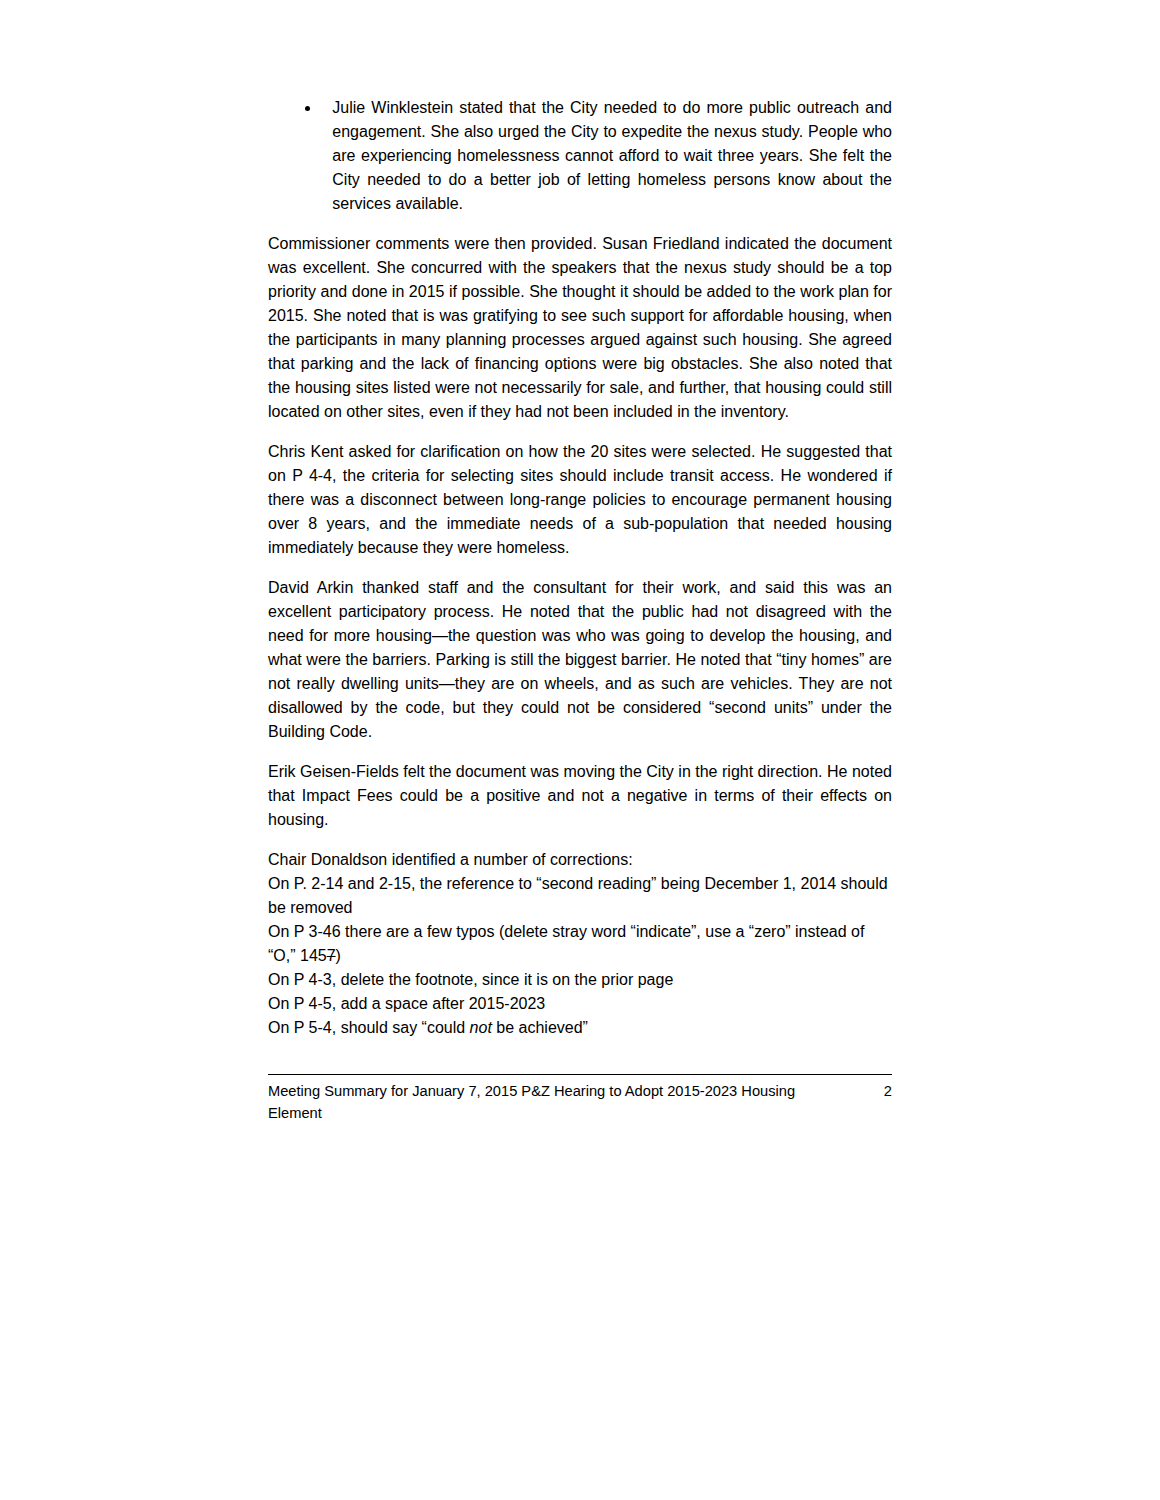Julie Winklestein stated that the City needed to do more public outreach and engagement. She also urged the City to expedite the nexus study. People who are experiencing homelessness cannot afford to wait three years. She felt the City needed to do a better job of letting homeless persons know about the services available.
Commissioner comments were then provided. Susan Friedland indicated the document was excellent. She concurred with the speakers that the nexus study should be a top priority and done in 2015 if possible. She thought it should be added to the work plan for 2015. She noted that is was gratifying to see such support for affordable housing, when the participants in many planning processes argued against such housing. She agreed that parking and the lack of financing options were big obstacles. She also noted that the housing sites listed were not necessarily for sale, and further, that housing could still located on other sites, even if they had not been included in the inventory.
Chris Kent asked for clarification on how the 20 sites were selected. He suggested that on P 4-4, the criteria for selecting sites should include transit access. He wondered if there was a disconnect between long-range policies to encourage permanent housing over 8 years, and the immediate needs of a sub-population that needed housing immediately because they were homeless.
David Arkin thanked staff and the consultant for their work, and said this was an excellent participatory process. He noted that the public had not disagreed with the need for more housing—the question was who was going to develop the housing, and what were the barriers. Parking is still the biggest barrier. He noted that “tiny homes” are not really dwelling units—they are on wheels, and as such are vehicles. They are not disallowed by the code, but they could not be considered “second units” under the Building Code.
Erik Geisen-Fields felt the document was moving the City in the right direction. He noted that Impact Fees could be a positive and not a negative in terms of their effects on housing.
Chair Donaldson identified a number of corrections:
On P. 2-14 and 2-15, the reference to “second reading” being December 1, 2014 should be removed
On P 3-46 there are a few typos (delete stray word “indicate”, use a “zero” instead of “O,” 1457)
On P 4-3, delete the footnote, since it is on the prior page
On P 4-5, add a space after 2015-2023
On P 5-4, should say “could not be achieved”
Meeting Summary for January 7, 2015 P&Z Hearing to Adopt 2015-2023 Housing Element
2